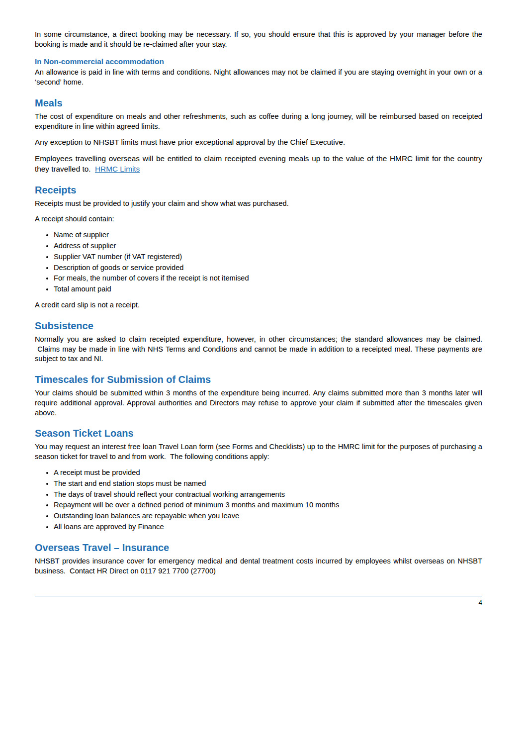In some circumstance, a direct booking may be necessary. If so, you should ensure that this is approved by your manager before the booking is made and it should be re-claimed after your stay.
In Non-commercial accommodation
An allowance is paid in line with terms and conditions. Night allowances may not be claimed if you are staying overnight in your own or a ‘second’ home.
Meals
The cost of expenditure on meals and other refreshments, such as coffee during a long journey, will be reimbursed based on receipted expenditure in line within agreed limits.
Any exception to NHSBT limits must have prior exceptional approval by the Chief Executive.
Employees travelling overseas will be entitled to claim receipted evening meals up to the value of the HMRC limit for the country they travelled to. HRMC Limits
Receipts
Receipts must be provided to justify your claim and show what was purchased.
A receipt should contain:
Name of supplier
Address of supplier
Supplier VAT number (if VAT registered)
Description of goods or service provided
For meals, the number of covers if the receipt is not itemised
Total amount paid
A credit card slip is not a receipt.
Subsistence
Normally you are asked to claim receipted expenditure, however, in other circumstances; the standard allowances may be claimed. Claims may be made in line with NHS Terms and Conditions and cannot be made in addition to a receipted meal. These payments are subject to tax and NI.
Timescales for Submission of Claims
Your claims should be submitted within 3 months of the expenditure being incurred. Any claims submitted more than 3 months later will require additional approval. Approval authorities and Directors may refuse to approve your claim if submitted after the timescales given above.
Season Ticket Loans
You may request an interest free loan Travel Loan form (see Forms and Checklists) up to the HMRC limit for the purposes of purchasing a season ticket for travel to and from work. The following conditions apply:
A receipt must be provided
The start and end station stops must be named
The days of travel should reflect your contractual working arrangements
Repayment will be over a defined period of minimum 3 months and maximum 10 months
Outstanding loan balances are repayable when you leave
All loans are approved by Finance
Overseas Travel – Insurance
NHSBT provides insurance cover for emergency medical and dental treatment costs incurred by employees whilst overseas on NHSBT business. Contact HR Direct on 0117 921 7700 (27700)
4